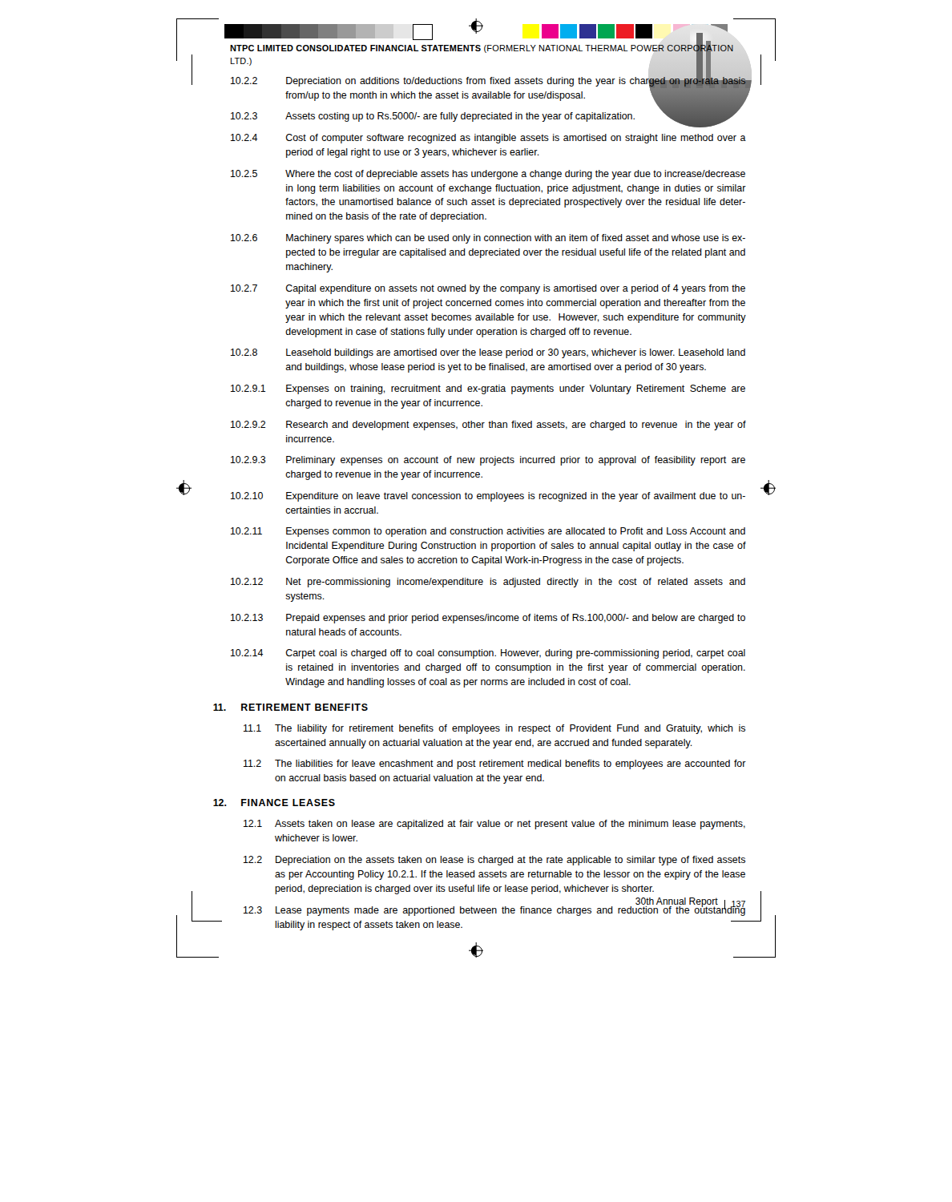NTPC LIMITED CONSOLIDATED FINANCIAL STATEMENTS (FORMERLY NATIONAL THERMAL POWER CORPORATION LTD.)
10.2.2
Depreciation on additions to/deductions from fixed assets during the year is charged on pro-rata basis from/up to the month in which the asset is available for use/disposal.
10.2.3
Assets costing up to Rs.5000/- are fully depreciated in the year of capitalization.
10.2.4
Cost of computer software recognized as intangible assets is amortised on straight line method over a period of legal right to use or 3 years, whichever is earlier.
10.2.5
Where the cost of depreciable assets has undergone a change during the year due to increase/decrease in long term liabilities on account of exchange fluctuation, price adjustment, change in duties or similar factors, the unamortised balance of such asset is depreciated prospectively over the residual life determined on the basis of the rate of depreciation.
10.2.6
Machinery spares which can be used only in connection with an item of fixed asset and whose use is expected to be irregular are capitalised and depreciated over the residual useful life of the related plant and machinery.
10.2.7
Capital expenditure on assets not owned by the company is amortised over a period of 4 years from the year in which the first unit of project concerned comes into commercial operation and thereafter from the year in which the relevant asset becomes available for use. However, such expenditure for community development in case of stations fully under operation is charged off to revenue.
10.2.8
Leasehold buildings are amortised over the lease period or 30 years, whichever is lower. Leasehold land and buildings, whose lease period is yet to be finalised, are amortised over a period of 30 years.
10.2.9.1
Expenses on training, recruitment and ex-gratia payments under Voluntary Retirement Scheme are charged to revenue in the year of incurrence.
10.2.9.2
Research and development expenses, other than fixed assets, are charged to revenue in the year of incurrence.
10.2.9.3
Preliminary expenses on account of new projects incurred prior to approval of feasibility report are charged to revenue in the year of incurrence.
10.2.10
Expenditure on leave travel concession to employees is recognized in the year of availment due to uncertainties in accrual.
10.2.11
Expenses common to operation and construction activities are allocated to Profit and Loss Account and Incidental Expenditure During Construction in proportion of sales to annual capital outlay in the case of Corporate Office and sales to accretion to Capital Work-in-Progress in the case of projects.
10.2.12
Net pre-commissioning income/expenditure is adjusted directly in the cost of related assets and systems.
10.2.13
Prepaid expenses and prior period expenses/income of items of Rs.100,000/- and below are charged to natural heads of accounts.
10.2.14
Carpet coal is charged off to coal consumption. However, during pre-commissioning period, carpet coal is retained in inventories and charged off to consumption in the first year of commercial operation. Windage and handling losses of coal as per norms are included in cost of coal.
11.
RETIREMENT BENEFITS
11.1
The liability for retirement benefits of employees in respect of Provident Fund and Gratuity, which is ascertained annually on actuarial valuation at the year end, are accrued and funded separately.
11.2
The liabilities for leave encashment and post retirement medical benefits to employees are accounted for on accrual basis based on actuarial valuation at the year end.
12.
FINANCE LEASES
12.1
Assets taken on lease are capitalized at fair value or net present value of the minimum lease payments, whichever is lower.
12.2
Depreciation on the assets taken on lease is charged at the rate applicable to similar type of fixed assets as per Accounting Policy 10.2.1. If the leased assets are returnable to the lessor on the expiry of the lease period, depreciation is charged over its useful life or lease period, whichever is shorter.
12.3
Lease payments made are apportioned between the finance charges and reduction of the outstanding liability in respect of assets taken on lease.
30th Annual Report
137